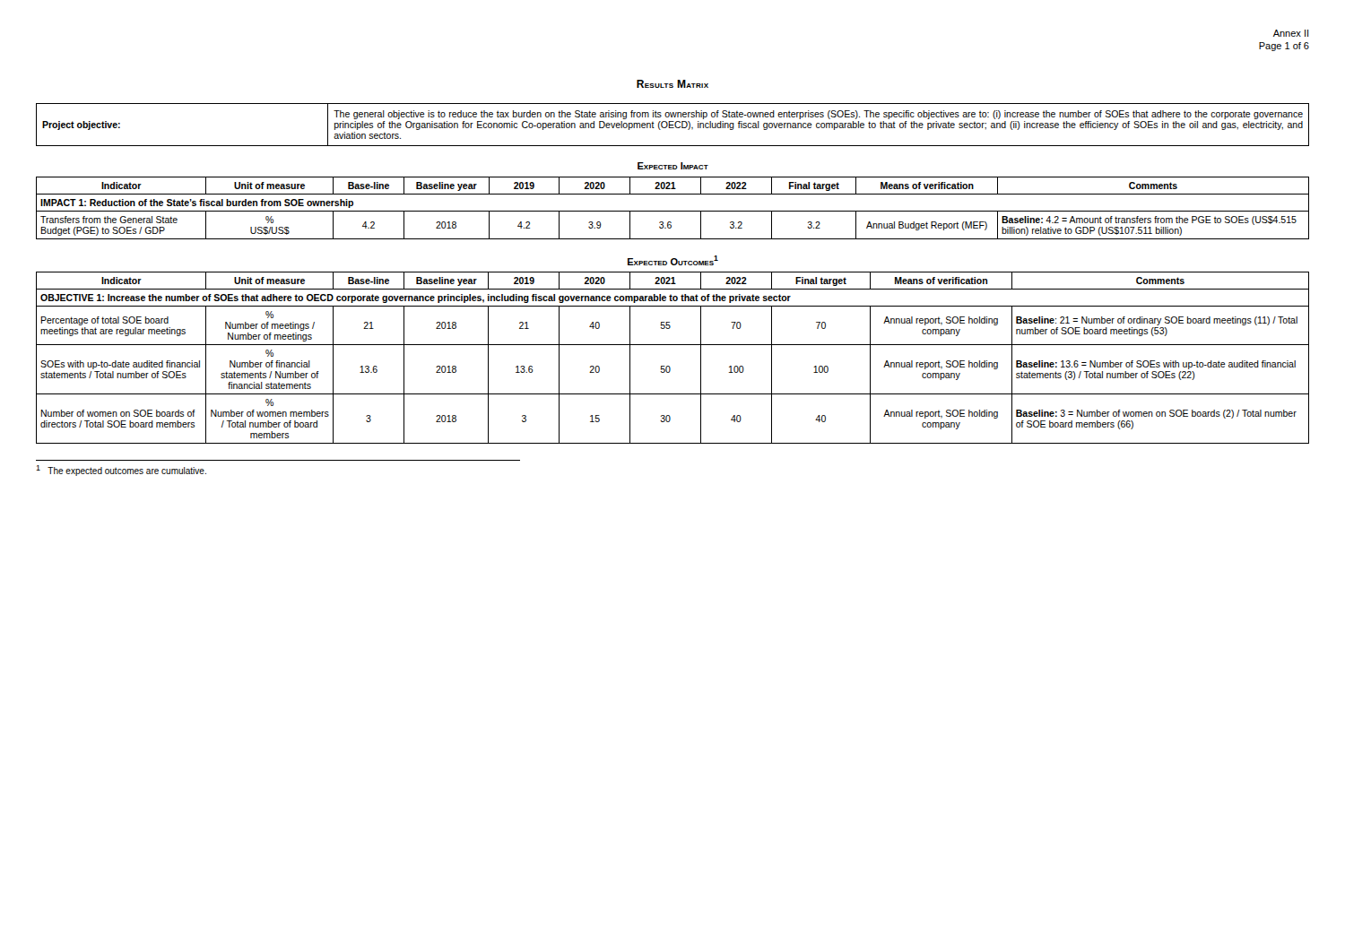Annex II
Page 1 of 6
Results Matrix
| Project objective: | The general objective is to reduce the tax burden on the State arising from its ownership of State-owned enterprises (SOEs). The specific objectives are to: (i) increase the number of SOEs that adhere to the corporate governance principles of the Organisation for Economic Co-operation and Development (OECD), including fiscal governance comparable to that of the private sector; and (ii) increase the efficiency of SOEs in the oil and gas, electricity, and aviation sectors. |
Expected Impact
| Indicator | Unit of measure | Base-line | Baseline year | 2019 | 2020 | 2021 | 2022 | Final target | Means of verification | Comments |
| --- | --- | --- | --- | --- | --- | --- | --- | --- | --- | --- |
| IMPACT 1: Reduction of the State’s fiscal burden from SOE ownership |
| Transfers from the General State Budget (PGE) to SOEs / GDP | % US$/US$ | 4.2 | 2018 | 4.2 | 3.9 | 3.6 | 3.2 | 3.2 | Annual Budget Report (MEF) | Baseline: 4.2 = Amount of transfers from the PGE to SOEs (US$4.515 billion) relative to GDP (US$107.511 billion) |
Expected Outcomes1
| Indicator | Unit of measure | Base-line | Baseline year | 2019 | 2020 | 2021 | 2022 | Final target | Means of verification | Comments |
| --- | --- | --- | --- | --- | --- | --- | --- | --- | --- | --- |
| OBJECTIVE 1: Increase the number of SOEs that adhere to OECD corporate governance principles, including fiscal governance comparable to that of the private sector |
| Percentage of total SOE board meetings that are regular meetings | % Number of meetings / Number of meetings | 21 | 2018 | 21 | 40 | 55 | 70 | 70 | Annual report, SOE holding company | Baseline : 21 = Number of ordinary SOE board meetings (11) / Total number of SOE board meetings (53) |
| SOEs with up-to-date audited financial statements / Total number of SOEs | % Number of financial statements / Number of financial statements | 13.6 | 2018 | 13.6 | 20 | 50 | 100 | 100 | Annual report, SOE holding company | Baseline: 13.6 = Number of SOEs with up-to-date audited financial statements (3) / Total number of SOEs (22) |
| Number of women on SOE boards of directors / Total SOE board members | % Number of women members / Total number of board members | 3 | 2018 | 3 | 15 | 30 | 40 | 40 | Annual report, SOE holding company | Baseline: 3 = Number of women on SOE boards (2) / Total number of SOE board members (66) |
1 The expected outcomes are cumulative.